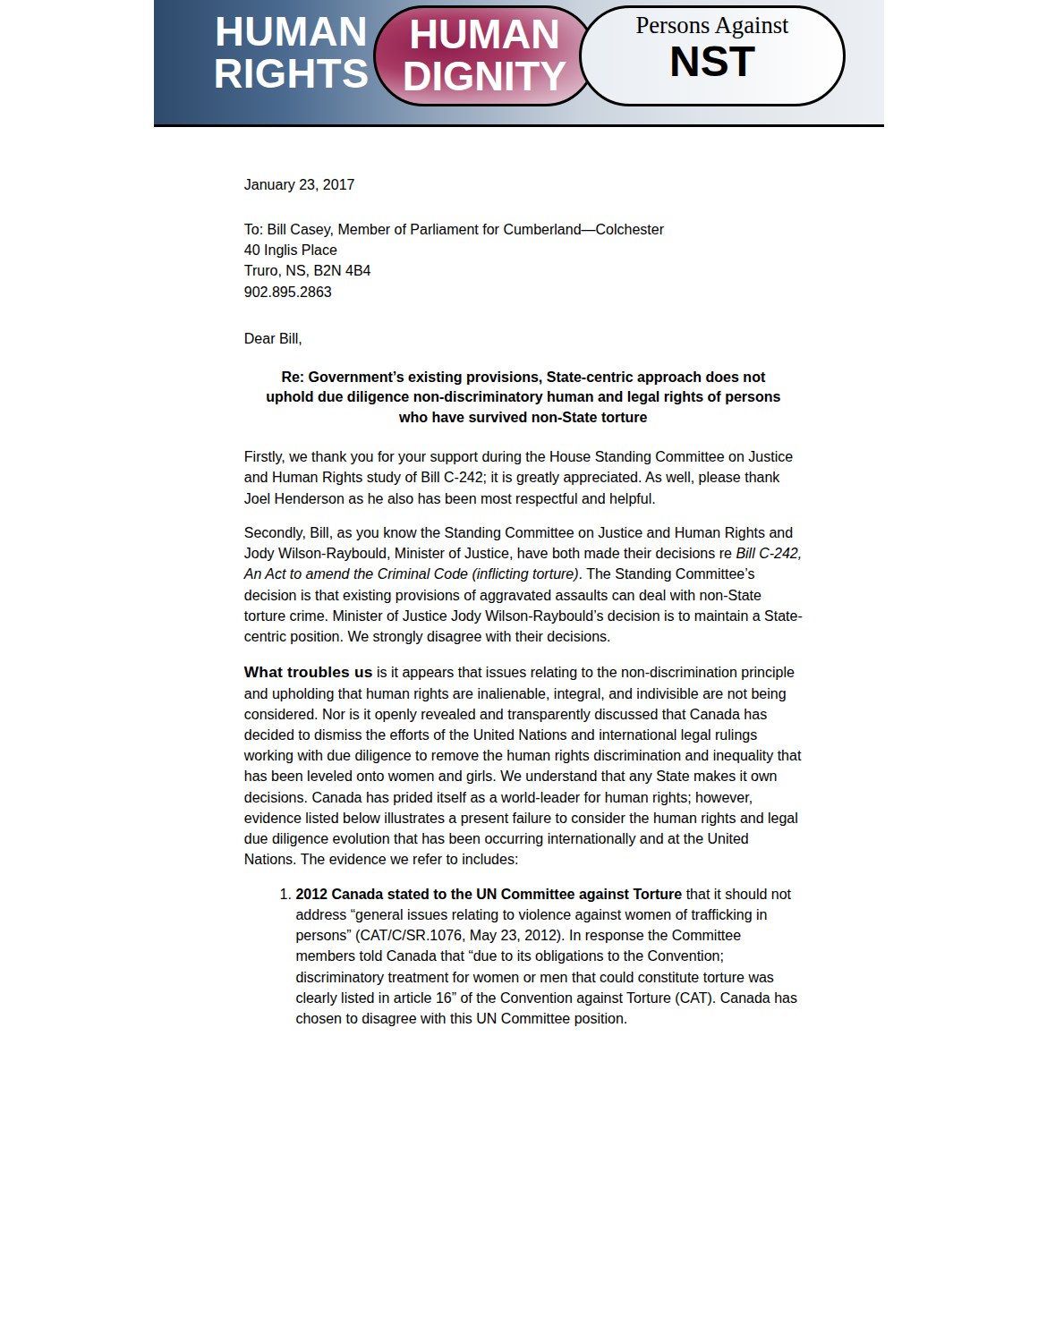HUMAN
RIGHTS
HUMAN
DIGNITY
Persons Against
NST
January 23, 2017
To: Bill Casey, Member of Parliament for Cumberland—Colchester
40 Inglis Place
Truro, NS, B2N 4B4
902.895.2863
Dear Bill,
Re: Government’s existing provisions, State-centric approach does not uphold due diligence non-discriminatory human and legal rights of persons who have survived non-State torture
Firstly, we thank you for your support during the House Standing Committee on Justice and Human Rights study of Bill C-242; it is greatly appreciated. As well, please thank Joel Henderson as he also has been most respectful and helpful.
Secondly, Bill, as you know the Standing Committee on Justice and Human Rights and Jody Wilson-Raybould, Minister of Justice, have both made their decisions re Bill C-242, An Act to amend the Criminal Code (inflicting torture). The Standing Committee’s decision is that existing provisions of aggravated assaults can deal with non-State torture crime. Minister of Justice Jody Wilson-Raybould’s decision is to maintain a State-centric position. We strongly disagree with their decisions.
What troubles us is it appears that issues relating to the non-discrimination principle and upholding that human rights are inalienable, integral, and indivisible are not being considered. Nor is it openly revealed and transparently discussed that Canada has decided to dismiss the efforts of the United Nations and international legal rulings working with due diligence to remove the human rights discrimination and inequality that has been leveled onto women and girls. We understand that any State makes it own decisions. Canada has prided itself as a world-leader for human rights; however, evidence listed below illustrates a present failure to consider the human rights and legal due diligence evolution that has been occurring internationally and at the United Nations. The evidence we refer to includes:
2012 Canada stated to the UN Committee against Torture that it should not address “general issues relating to violence against women of trafficking in persons” (CAT/C/SR.1076, May 23, 2012). In response the Committee members told Canada that “due to its obligations to the Convention; discriminatory treatment for women or men that could constitute torture was clearly listed in article 16” of the Convention against Torture (CAT). Canada has chosen to disagree with this UN Committee position.